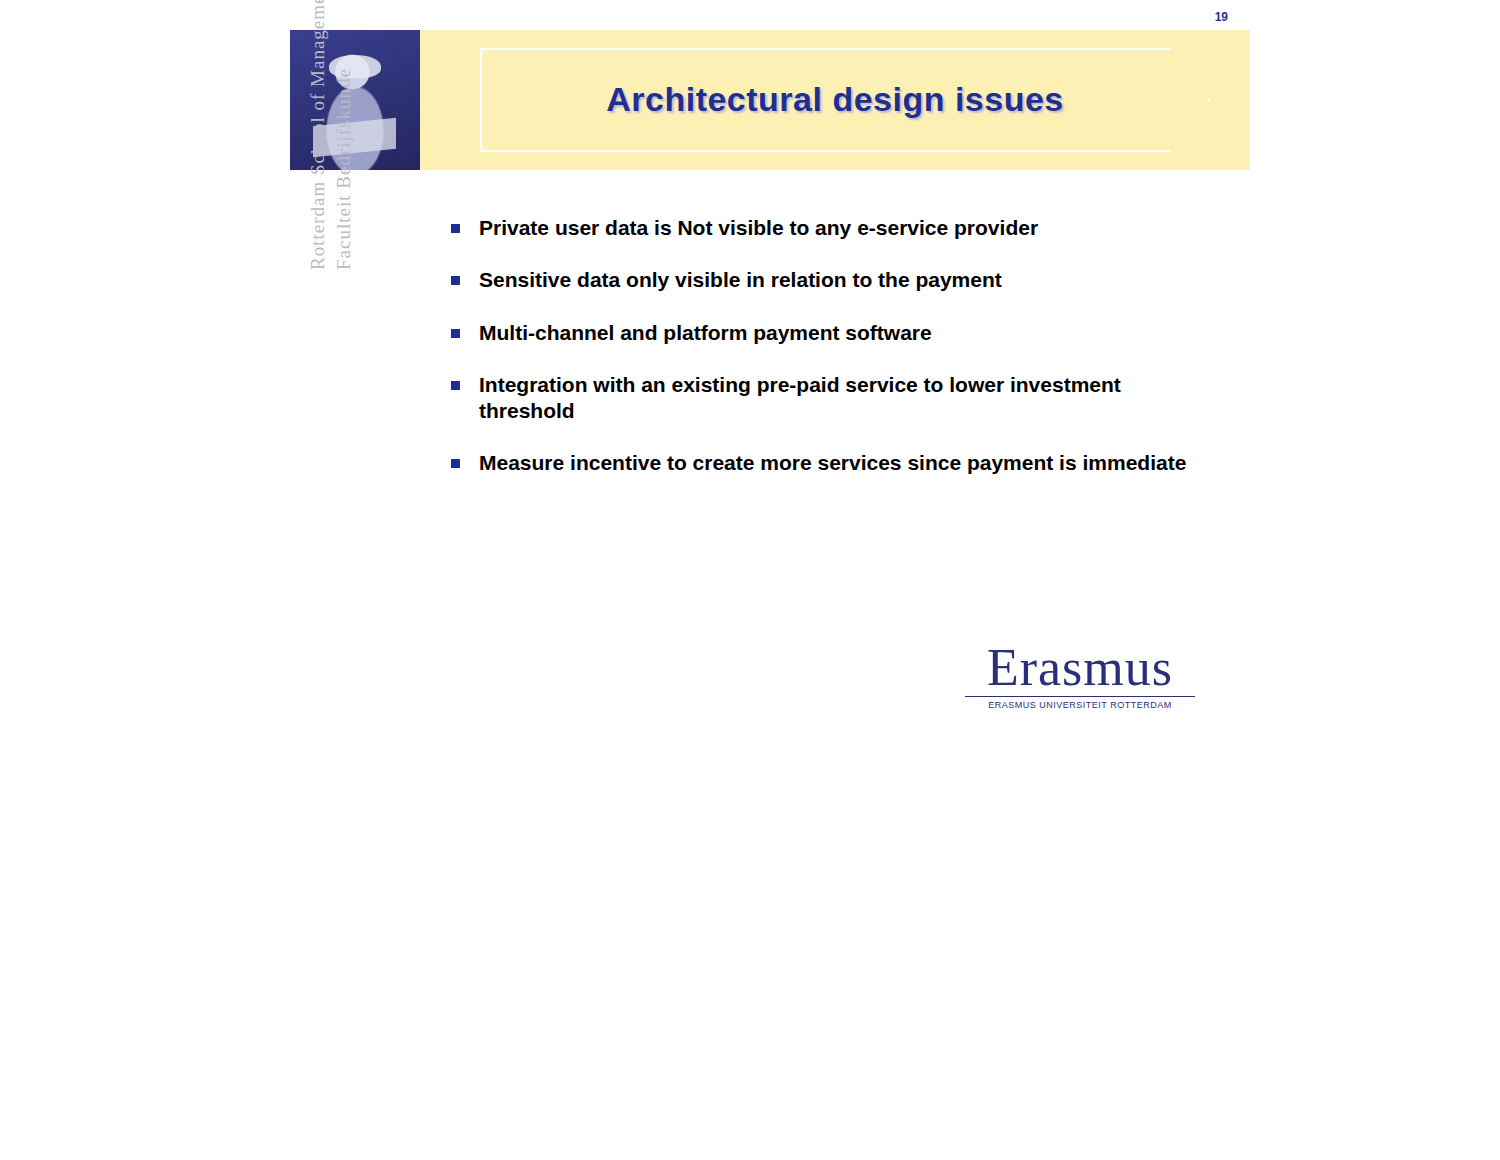19
Architectural design issues
Rotterdam School of Management /
Faculteit Bedrijfskunde
Private user data is Not visible to any e-service provider
Sensitive data only visible in relation to the payment
Multi-channel and platform payment software
Integration with an existing pre-paid service to lower investment threshold
Measure incentive to create more services since payment is immediate
Erasmus
ERASMUS UNIVERSITEIT ROTTERDAM